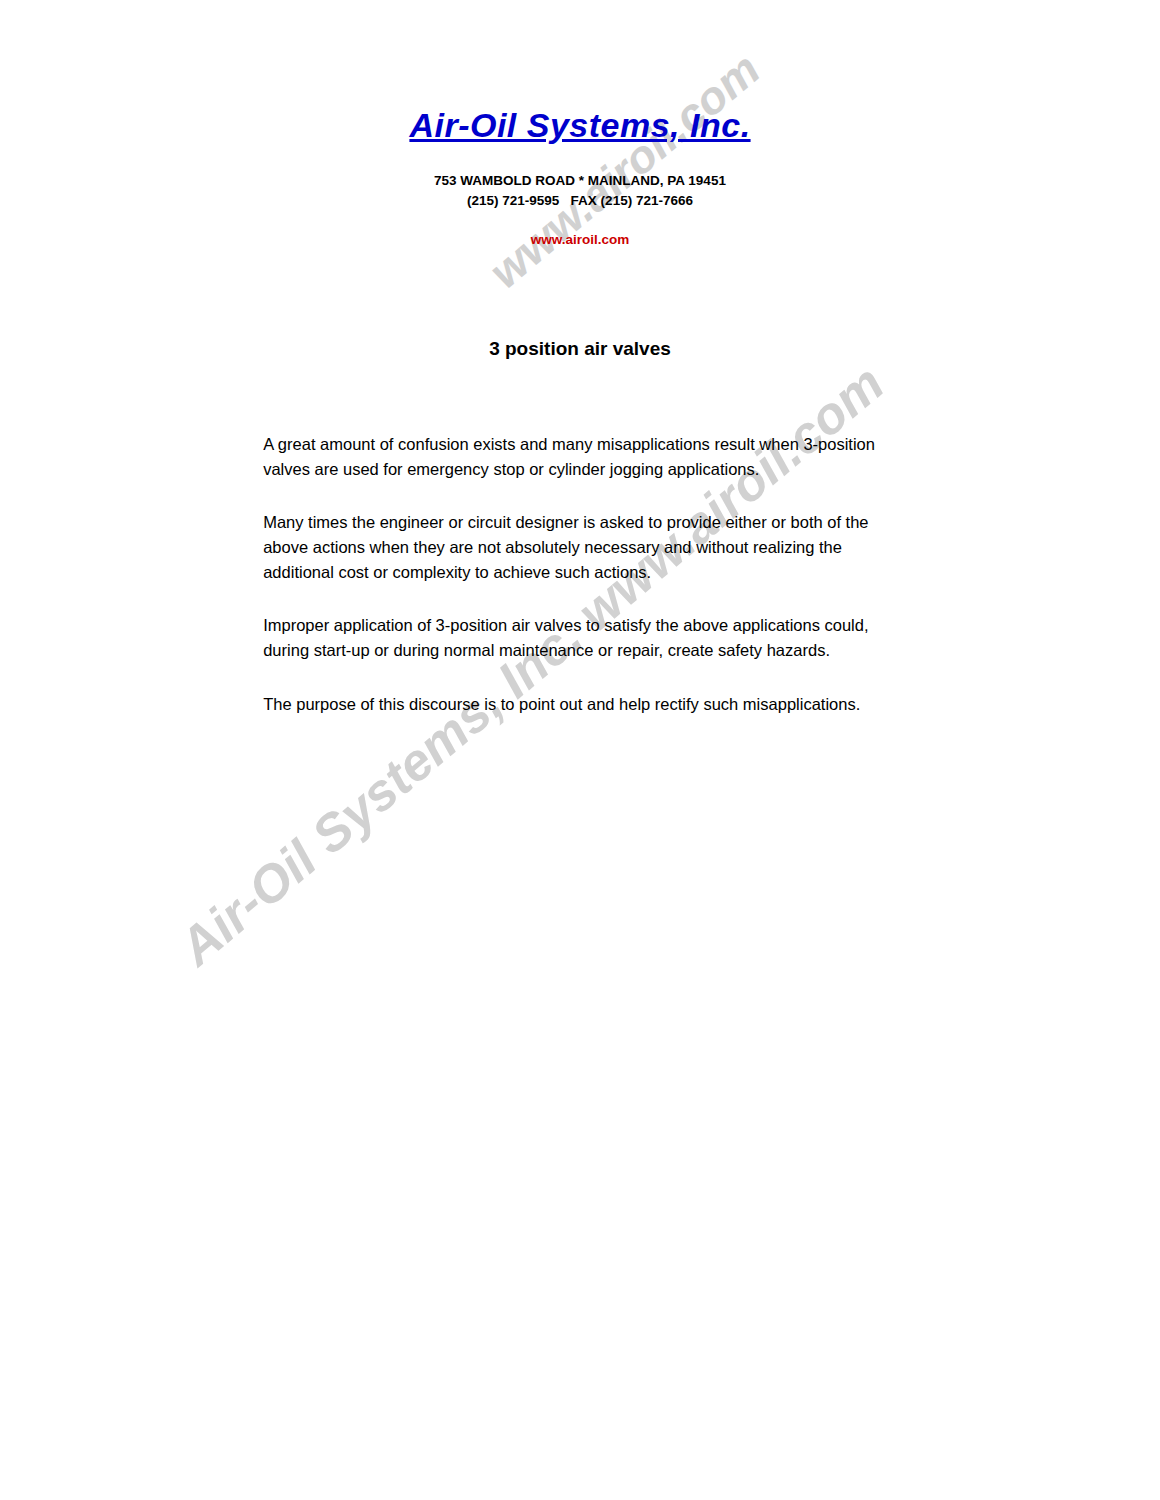www.airoil.com
Air-Oil Systems, Inc. www.airoil.com
Air-Oil Systems, Inc.
753 WAMBOLD ROAD * MAINLAND, PA 19451
(215) 721-9595 FAX (215) 721-7666
www.airoil.com
3 position air valves
A great amount of confusion exists and many misapplications result when 3-position valves are used for emergency stop or cylinder jogging applications.
Many times the engineer or circuit designer is asked to provide either or both of the above actions when they are not absolutely necessary and without realizing the additional cost or complexity to achieve such actions.
Improper application of 3-position air valves to satisfy the above applications could, during start-up or during normal maintenance or repair, create safety hazards.
The purpose of this discourse is to point out and help rectify such misapplications.